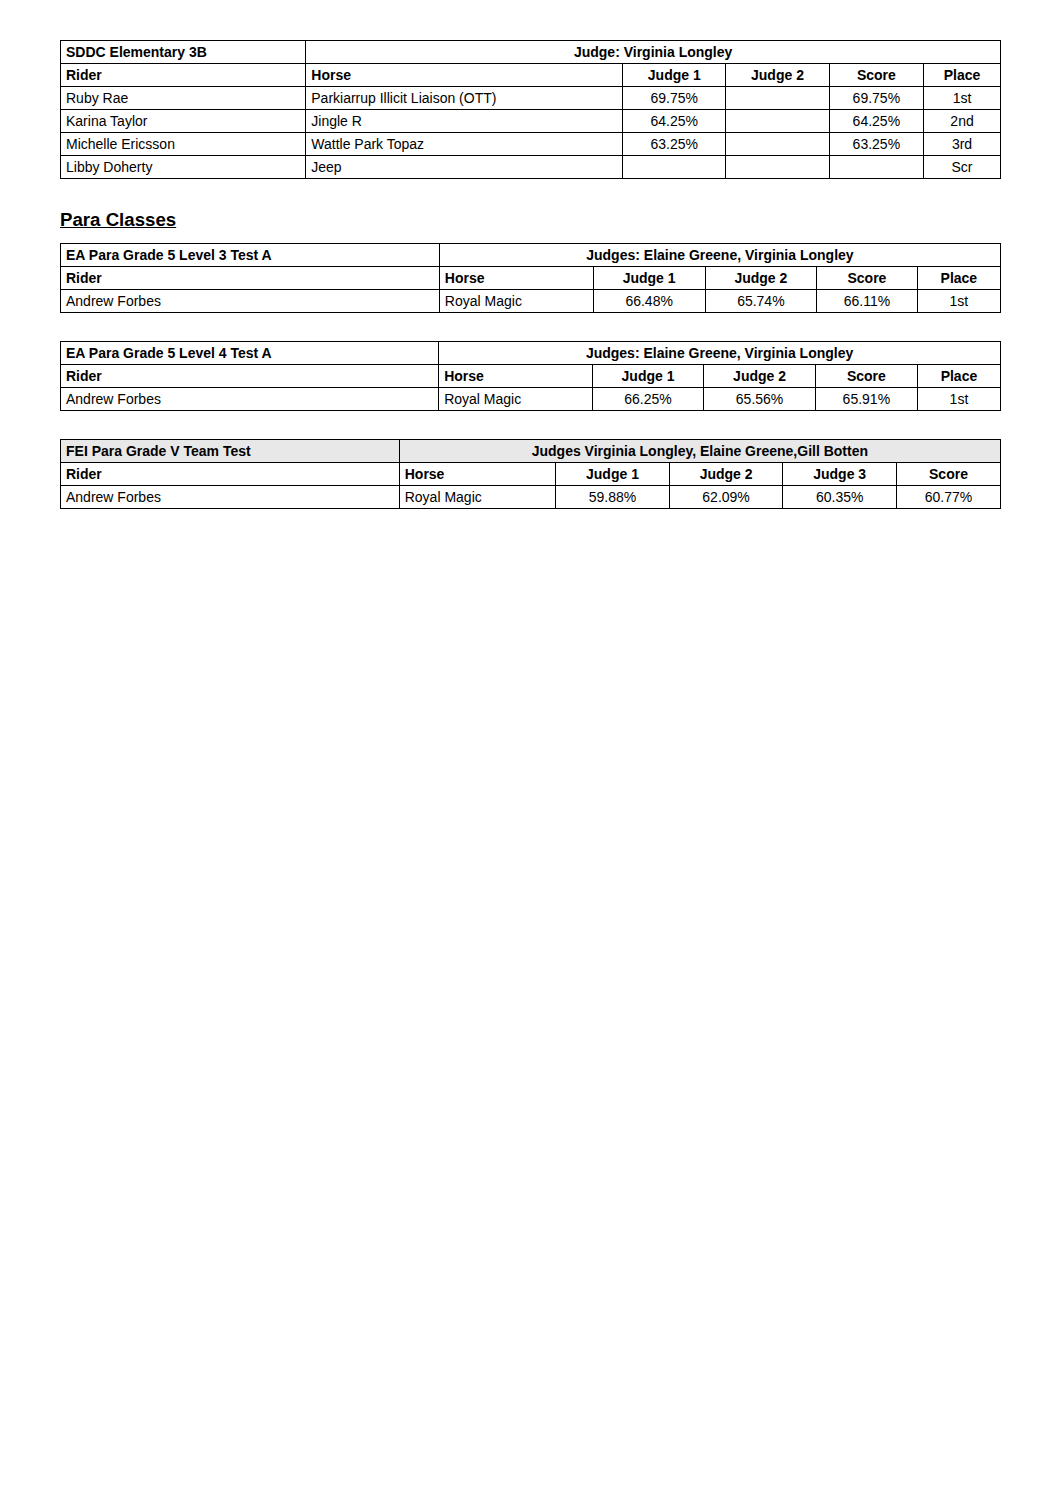| SDDC Elementary 3B | Judge: Virginia Longley |
| Rider | Horse | Judge 1 | Judge 2 | Score | Place |
| Ruby Rae | Parkiarrup Illicit Liaison (OTT) | 69.75% | | 69.75% | 1st |
| Karina Taylor | Jingle R | 64.25% | | 64.25% | 2nd |
| Michelle Ericsson | Wattle Park Topaz | 63.25% | | 63.25% | 3rd |
| Libby Doherty | Jeep | | | | Scr |
Para Classes
| EA Para Grade 5 Level 3 Test A | Judges: Elaine Greene, Virginia Longley |
| Rider | Horse | Judge 1 | Judge 2 | Score | Place |
| Andrew Forbes | Royal Magic | 66.48% | 65.74% | 66.11% | 1st |
| EA Para Grade 5 Level 4 Test A | Judges: Elaine Greene, Virginia Longley |
| Rider | Horse | Judge 1 | Judge 2 | Score | Place |
| Andrew Forbes | Royal Magic | 66.25% | 65.56% | 65.91% | 1st |
| FEI Para Grade V Team Test | Judges Virginia Longley, Elaine Greene,Gill Botten |
| Rider | Horse | Judge 1 | Judge 2 | Judge 3 | Score |
| Andrew Forbes | Royal Magic | 59.88% | 62.09% | 60.35% | 60.77% |